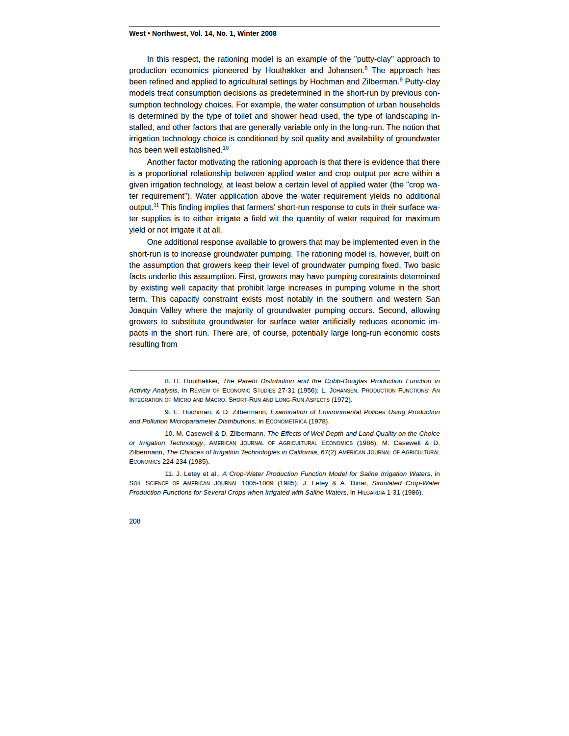West • Northwest, Vol. 14, No. 1, Winter 2008
In this respect, the rationing model is an example of the "putty-clay" approach to production economics pioneered by Houthakker and Johansen.8 The approach has been refined and applied to agricultural settings by Hochman and Zilberman.9 Putty-clay models treat consumption decisions as predetermined in the short-run by previous consumption technology choices. For example, the water consumption of urban households is determined by the type of toilet and shower head used, the type of landscaping installed, and other factors that are generally variable only in the long-run. The notion that irrigation technology choice is conditioned by soil quality and availability of groundwater has been well established.10
Another factor motivating the rationing approach is that there is evidence that there is a proportional relationship between applied water and crop output per acre within a given irrigation technology, at least below a certain level of applied water (the "crop water requirement"). Water application above the water requirement yields no additional output.11 This finding implies that farmers' short-run response to cuts in their surface water supplies is to either irrigate a field wit the quantity of water required for maximum yield or not irrigate it at all.
One additional response available to growers that may be implemented even in the short-run is to increase groundwater pumping. The rationing model is, however, built on the assumption that growers keep their level of groundwater pumping fixed. Two basic facts underlie this assumption. First, growers may have pumping constraints determined by existing well capacity that prohibit large increases in pumping volume in the short term. This capacity constraint exists most notably in the southern and western San Joaquin Valley where the majority of groundwater pumping occurs. Second, allowing growers to substitute groundwater for surface water artificially reduces economic impacts in the short run. There are, of course, potentially large long-run economic costs resulting from
8. H. Houthakker, The Pareto Distribution and the Cobb-Douglas Production Function in Activity Analysis, in Review of Economic Studies 27-31 (1956); L. Johansen, Production Functions: An Integration of Micro and Macro. Short-Run and Long-Run Aspects (1972).
9. E. Hochman, & D. Zilbermann, Examination of Environmental Polices Using Production and Pollution Microparameter Distributions, in Econometrica (1978).
10. M. Casewell & D. Zilbermann, The Effects of Well Depth and Land Quality on the Choice or Irrigation Technology, American Journal of Agricultural Economics (1986); M. Casewell & D. Zilbermann, The Choices of Irrigation Technologies in California, 67(2) American Journal of Agricultural Economics 224-234 (1985).
11. J. Letey et al., A Crop-Water Production Function Model for Saline Irrigation Waters, in Soil Science of American Journal 1005-1009 (1985); J. Letey & A. Dinar, Simulated Crop-Water Production Functions for Several Crops when Irrigated with Saline Waters, in Hilgardia 1-31 (1986).
208